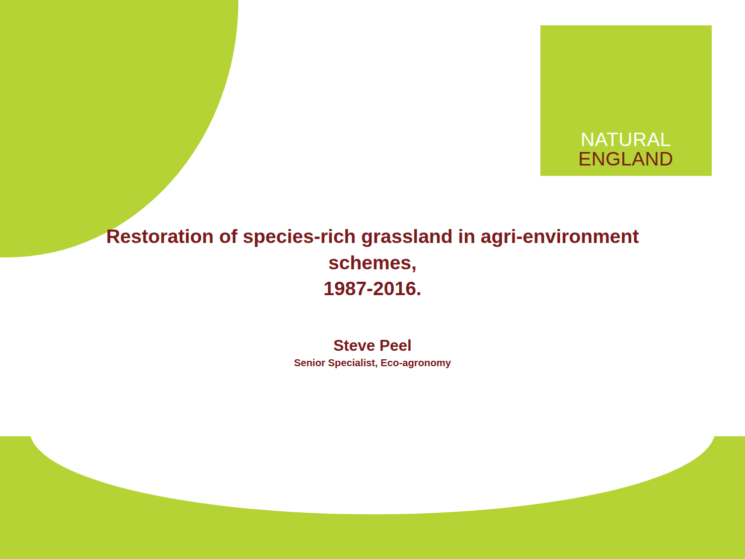NATURAL ENGLAND
Restoration of species-rich grassland in agri-environment schemes,
1987-2016.
Steve Peel
Senior Specialist, Eco-agronomy